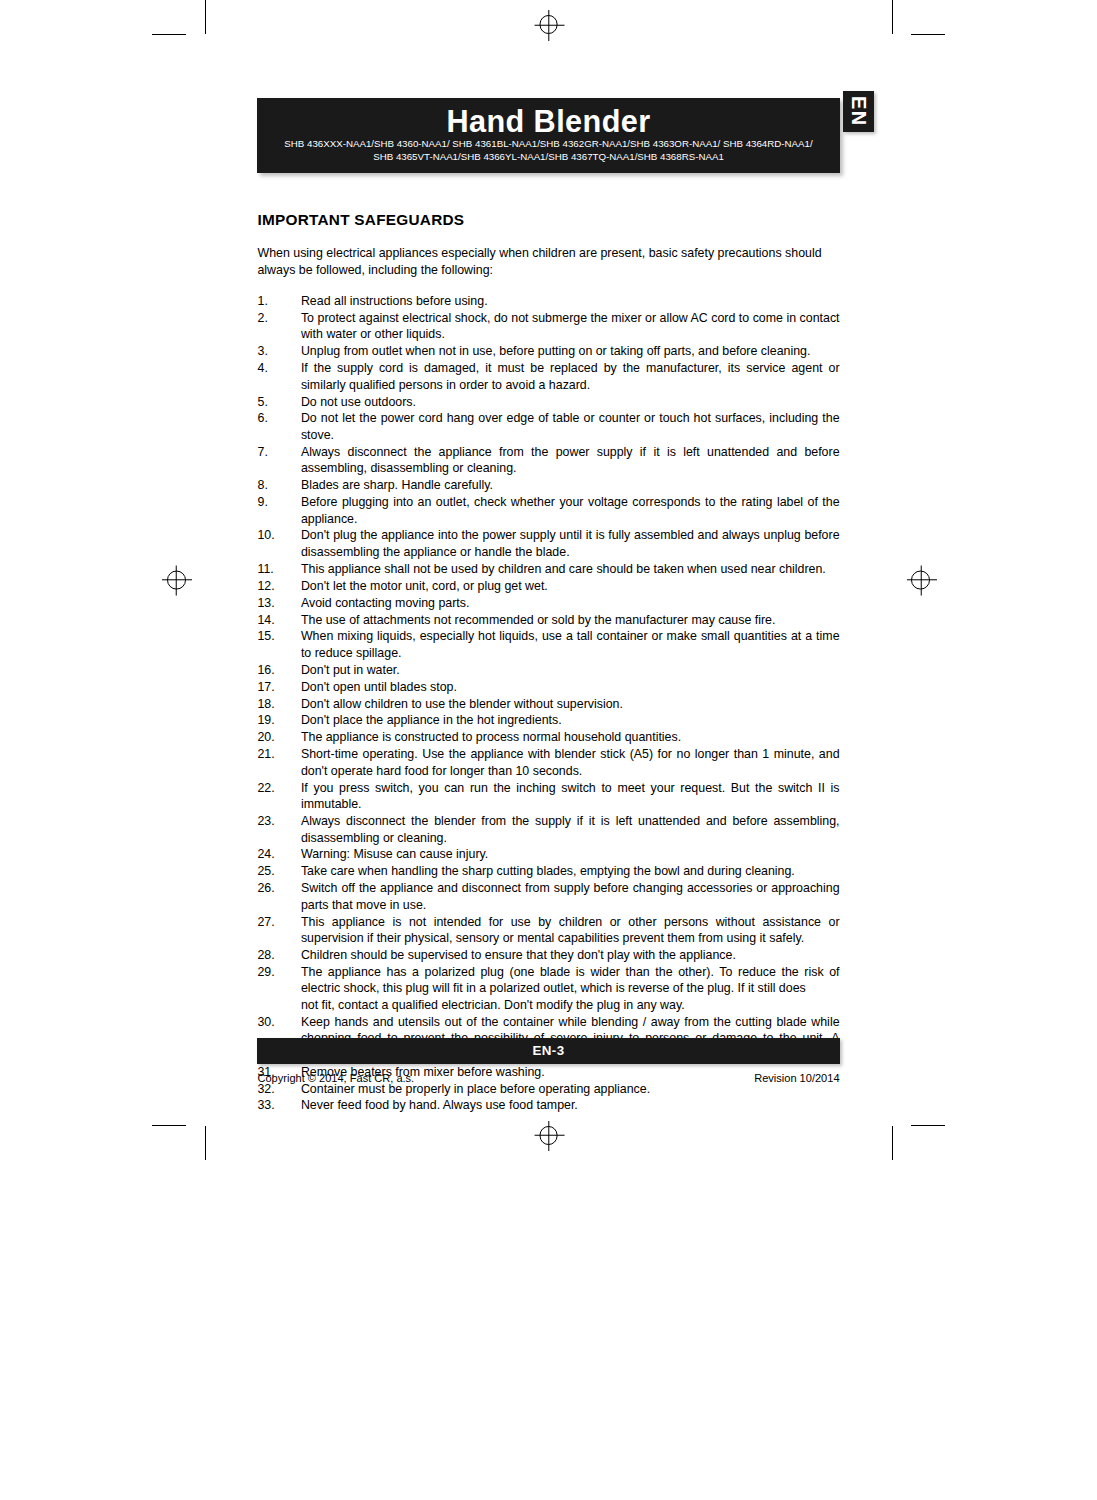EN
Hand Blender
SHB 436XXX-NAA1/SHB 4360-NAA1/ SHB 4361BL-NAA1/SHB 4362GR-NAA1/SHB 4363OR-NAA1/ SHB 4364RD-NAA1/
SHB 4365VT-NAA1/SHB 4366YL-NAA1/SHB 4367TQ-NAA1/SHB 4368RS-NAA1
IMPORTANT SAFEGUARDS
When using electrical appliances especially when children are present, basic safety precautions should always be followed, including the following:
Read all instructions before using.
To protect against electrical shock, do not submerge the mixer or allow AC cord to come in contact with water or other liquids.
Unplug from outlet when not in use, before putting on or taking off parts, and before cleaning.
If the supply cord is damaged, it must be replaced by the manufacturer, its service agent or similarly qualified persons in order to avoid a hazard.
Do not use outdoors.
Do not let the power cord hang over edge of table or counter or touch hot surfaces, including the stove.
Always disconnect the appliance from the power supply if it is left unattended and before assembling, disassembling or cleaning.
Blades are sharp. Handle carefully.
Before plugging into an outlet, check whether your voltage corresponds to the rating label of the appliance.
Don't plug the appliance into the power supply until it is fully assembled and always unplug before disassembling the appliance or handle the blade.
This appliance shall not be used by children and care should be taken when used near children.
Don't let the motor unit, cord, or plug get wet.
Avoid contacting moving parts.
The use of attachments not recommended or sold by the manufacturer may cause fire.
When mixing liquids, especially hot liquids, use a tall container or make small quantities at a time to reduce spillage.
Don't put in water.
Don't open until blades stop.
Don't allow children to use the blender without supervision.
Don't place the appliance in the hot ingredients.
The appliance is constructed to process normal household quantities.
Short-time operating. Use the appliance with blender stick (A5) for no longer than 1 minute, and don't operate hard food for longer than 10 seconds.
If you press switch, you can run the inching switch to meet your request. But the switch II is immutable.
Always disconnect the blender from the supply if it is left unattended and before assembling, disassembling or cleaning.
Warning: Misuse can cause injury.
Take care when handling the sharp cutting blades, emptying the bowl and during cleaning.
Switch off the appliance and disconnect from supply before changing accessories or approaching parts that move in use.
This appliance is not intended for use by children or other persons without assistance or supervision if their physical, sensory or mental capabilities prevent them from using it safely.
Children should be supervised to ensure that they don't play with the appliance.
The appliance has a polarized plug (one blade is wider than the other). To reduce the risk of electric shock, this plug will fit in a polarized outlet, which is reverse of the plug. If it still doesnot fit, contact a qualified electrician. Don't modify the plug in any way.
Keep hands and utensils out of the container while blending / away from the cutting blade while chopping food to prevent the possibility of severe injury to persons or damage to the unit. A scraper may be used but must be used only when the unit is not running.
Remove beaters from mixer before washing.
Container must be properly in place before operating appliance.
Never feed food by hand. Always use food tamper.
EN-3
Copyright © 2014, Fast ČR, a.s. Revision 10/2014